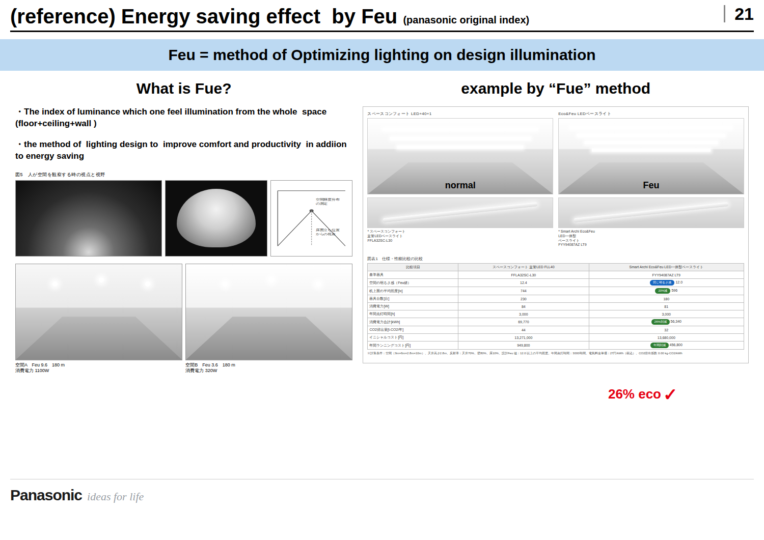(reference) Energy saving effect by Feu (panasonic original index)
21
Feu = method of Optimizing lighting on design illumination
What is Fue?
・The index of luminance which one feel illumination from the whole space (floor+ceiling+wall )
・the method of lighting design to improve comfort and productivity in addiion to energy saving
図5　人が空間を観察する時の視点と視野
空間輝度分布 の測定 床面立ち位置 からの視点
空間A　Feu 9.6　180 m
消費電力 1100W
空間B　Feu 3.6　180 m
消費電力 320W
example by “Fue” method
スペースコンフォート LED+40+1
normal
* スペースコンフォート
直管LEDベースライト
FFLA32SC-L30
Eco&Feu LEDベースライト
Feu
* Smart Archi Eco&Feu
LED一体型
ベースライト
FYY94087AZ LT9
図表1　仕様・性能比較の比較
| 比較項目 | スペースコンフォート 直管LED FLL40 | Smart Archi Eco&Feu LED一体型ベースライト |
| --- | --- | --- |
| 基準器具 | FFLA32SC-L30 | FYY94087AZ LT9 |
| 空間の明るさ感（Feu値） | 12.4 | 同じ明るさ感 12.0 |
| 机上面の平均照度[lx] | 744 | 20%減 596 |
| 器具台数[台] | 230 | 180 |
| 消費電力[W] | 84 | 81 |
| 年間点灯時間[h] | 3,000 | 3,000 |
| 消費電力合計[kWh] | 69,770 | 26%削減 56,340 |
| CO2排出量[t-CO2/年] | 44 | 32 |
| イニシャルコスト[円] | 13,271,000 | 13,680,000 |
| 年間ランニングコスト[円] | 949,800 | 年間削減 456,800 |
※計算条件：空間（9m×6m×2.8m×10m）、天井高さ2.8m、反射率：天井70%、壁80%、床10%、設計Feu 値：12.0 以上の平均照度。年間点灯時間：3000時間、電気料金単価：27円/kWh（税込）、CO2排出係数 0.00 kg-CO2/kWh
26% eco✓
Panasonic ideas for life